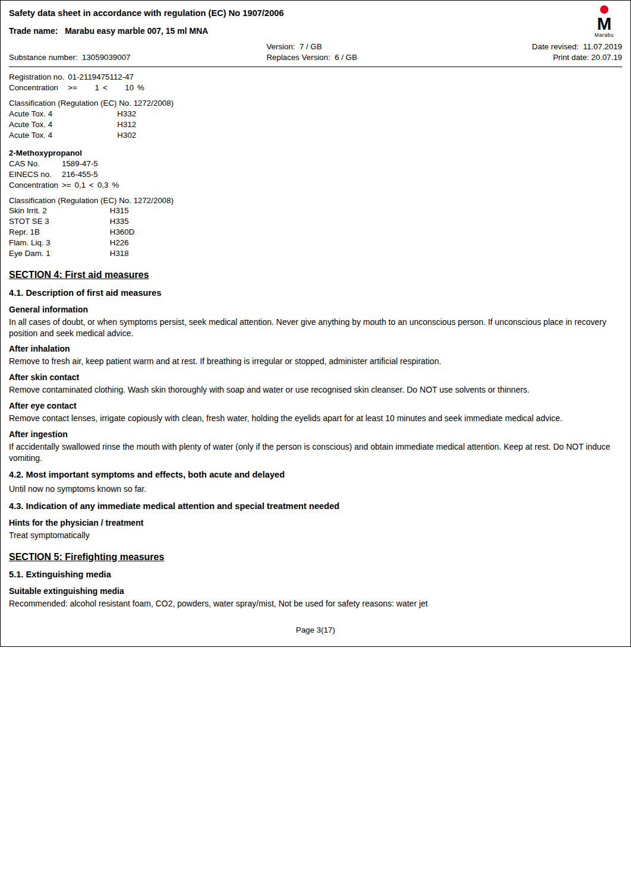M
Marabu
Safety data sheet in accordance with regulation (EC) No 1907/2006
Trade name: Marabu easy marble 007, 15 ml MNA
| | Version: 7 / GB | Date revised: 11.07.2019 |
| Substance number: 13059039007 | Replaces Version: 6 / GB | Print date: 20.07.19 |
| Registration no. | 01-2119475112-47 |
| Concentration | >= | 1 | < | 10 | % |
| Classification (Regulation (EC) No. 1272/2008) |
| Acute Tox. 4 | H332 |
| Acute Tox. 4 | H312 |
| Acute Tox. 4 | H302 |
| 2-Methoxypropanol |
| CAS No. | 1589-47-5 |
| EINECS no. | 216-455-5 |
| Concentration | >= | 0,1 | < | 0,3 | % |
| Classification (Regulation (EC) No. 1272/2008) |
| Skin Irrit. 2 | H315 |
| STOT SE 3 | H335 |
| Repr. 1B | H360D |
| Flam. Liq. 3 | H226 |
| Eye Dam. 1 | H318 |
SECTION 4: First aid measures
4.1. Description of first aid measures
General information
In all cases of doubt, or when symptoms persist, seek medical attention. Never give anything by mouth to an unconscious person. If unconscious place in recovery position and seek medical advice.
After inhalation
Remove to fresh air, keep patient warm and at rest. If breathing is irregular or stopped, administer artificial respiration.
After skin contact
Remove contaminated clothing. Wash skin thoroughly with soap and water or use recognised skin cleanser. Do NOT use solvents or thinners.
After eye contact
Remove contact lenses, irrigate copiously with clean, fresh water, holding the eyelids apart for at least 10 minutes and seek immediate medical advice.
After ingestion
If accidentally swallowed rinse the mouth with plenty of water (only if the person is conscious) and obtain immediate medical attention. Keep at rest. Do NOT induce vomiting.
4.2. Most important symptoms and effects, both acute and delayed
Until now no symptoms known so far.
4.3. Indication of any immediate medical attention and special treatment needed
Hints for the physician / treatment
Treat symptomatically
SECTION 5: Firefighting measures
5.1. Extinguishing media
Suitable extinguishing media
Recommended: alcohol resistant foam, CO2, powders, water spray/mist, Not be used for safety reasons: water jet
Page 3(17)